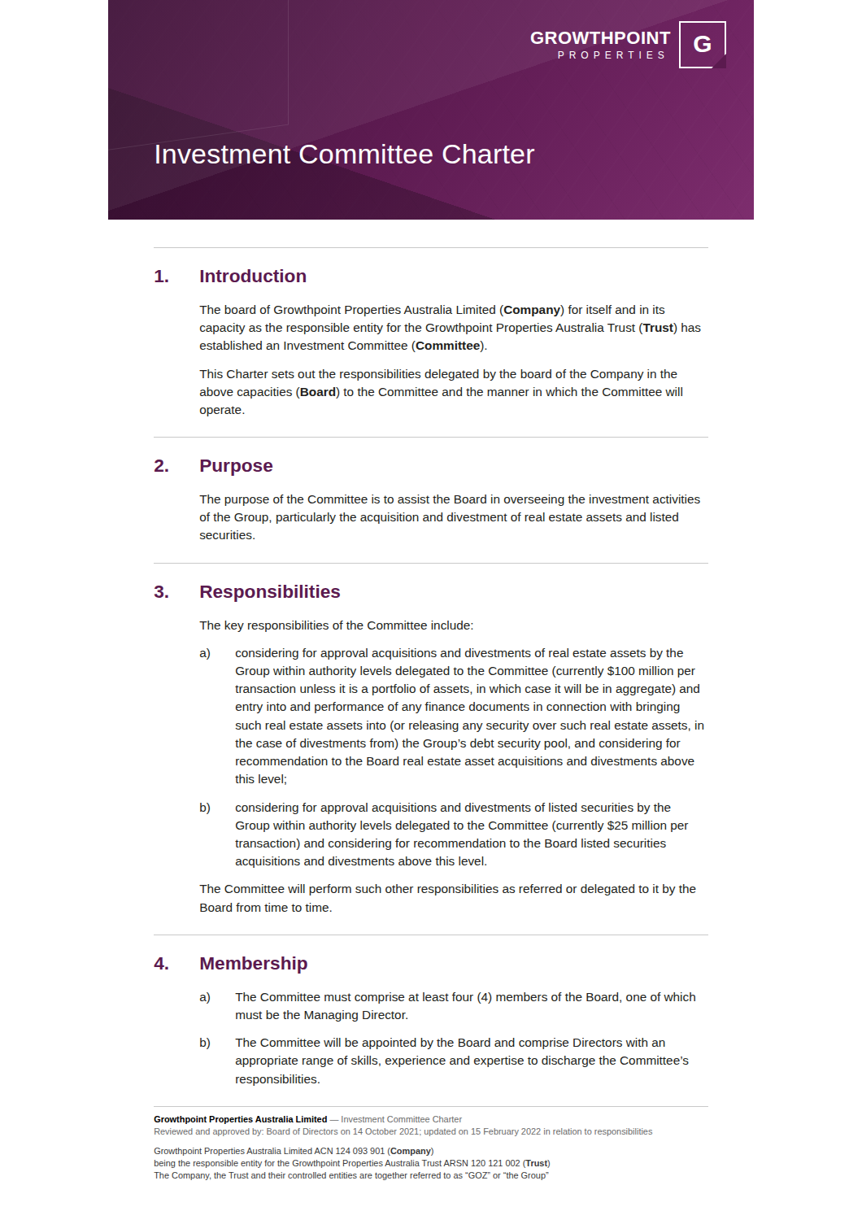GROWTHPOINT PROPERTIES
G
Investment Committee Charter
1.
Introduction
The board of Growthpoint Properties Australia Limited (Company) for itself and in its capacity as the responsible entity for the Growthpoint Properties Australia Trust (Trust) has established an Investment Committee (Committee).
This Charter sets out the responsibilities delegated by the board of the Company in the above capacities (Board) to the Committee and the manner in which the Committee will operate.
2.
Purpose
The purpose of the Committee is to assist the Board in overseeing the investment activities of the Group, particularly the acquisition and divestment of real estate assets and listed securities.
3.
Responsibilities
The key responsibilities of the Committee include:
a) considering for approval acquisitions and divestments of real estate assets by the Group within authority levels delegated to the Committee (currently $100 million per transaction unless it is a portfolio of assets, in which case it will be in aggregate) and entry into and performance of any finance documents in connection with bringing such real estate assets into (or releasing any security over such real estate assets, in the case of divestments from) the Group’s debt security pool, and considering for recommendation to the Board real estate asset acquisitions and divestments above this level;
b) considering for approval acquisitions and divestments of listed securities by the Group within authority levels delegated to the Committee (currently $25 million per transaction) and considering for recommendation to the Board listed securities acquisitions and divestments above this level.
The Committee will perform such other responsibilities as referred or delegated to it by the Board from time to time.
4.
Membership
a) The Committee must comprise at least four (4) members of the Board, one of which must be the Managing Director.
b) The Committee will be appointed by the Board and comprise Directors with an appropriate range of skills, experience and expertise to discharge the Committee’s responsibilities.
Growthpoint Properties Australia Limited — Investment Committee Charter
Reviewed and approved by: Board of Directors on 14 October 2021; updated on 15 February 2022 in relation to responsibilities
Growthpoint Properties Australia Limited ACN 124 093 901 (Company)
being the responsible entity for the Growthpoint Properties Australia Trust ARSN 120 121 002 (Trust)
The Company, the Trust and their controlled entities are together referred to as “GOZ” or “the Group”